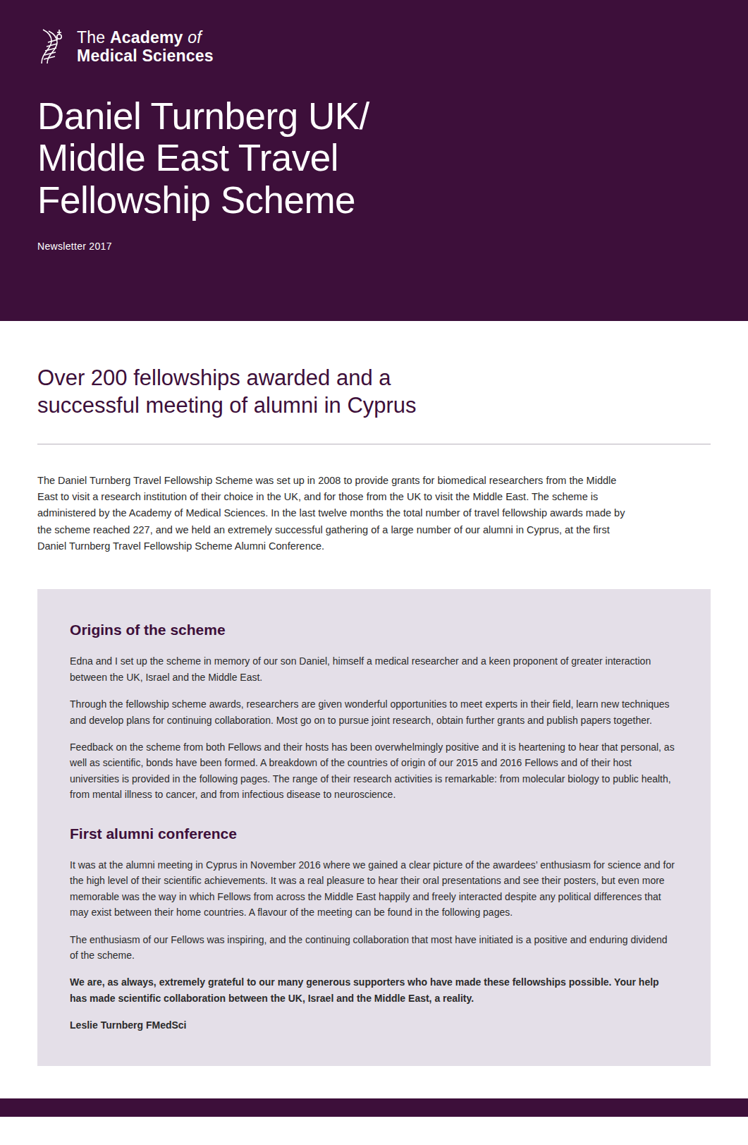The Academy of
Medical Sciences
Daniel Turnberg UK/
Middle East Travel
Fellowship Scheme
Newsletter 2017
Over 200 fellowships awarded and a
successful meeting of alumni in Cyprus
The Daniel Turnberg Travel Fellowship Scheme was set up in 2008 to provide grants for biomedical researchers from the Middle East to visit a research institution of their choice in the UK, and for those from the UK to visit the Middle East. The scheme is administered by the Academy of Medical Sciences. In the last twelve months the total number of travel fellowship awards made by the scheme reached 227, and we held an extremely successful gathering of a large number of our alumni in Cyprus, at the first Daniel Turnberg Travel Fellowship Scheme Alumni Conference.
Origins of the scheme
Edna and I set up the scheme in memory of our son Daniel, himself a medical researcher and a keen proponent of greater interaction between the UK, Israel and the Middle East.
Through the fellowship scheme awards, researchers are given wonderful opportunities to meet experts in their field, learn new techniques and develop plans for continuing collaboration. Most go on to pursue joint research, obtain further grants and publish papers together.
Feedback on the scheme from both Fellows and their hosts has been overwhelmingly positive and it is heartening to hear that personal, as well as scientific, bonds have been formed. A breakdown of the countries of origin of our 2015 and 2016 Fellows and of their host universities is provided in the following pages. The range of their research activities is remarkable: from molecular biology to public health, from mental illness to cancer, and from infectious disease to neuroscience.
First alumni conference
It was at the alumni meeting in Cyprus in November 2016 where we gained a clear picture of the awardees’ enthusiasm for science and for the high level of their scientific achievements. It was a real pleasure to hear their oral presentations and see their posters, but even more memorable was the way in which Fellows from across the Middle East happily and freely interacted despite any political differences that may exist between their home countries. A flavour of the meeting can be found in the following pages.
The enthusiasm of our Fellows was inspiring, and the continuing collaboration that most have initiated is a positive and enduring dividend of the scheme.
We are, as always, extremely grateful to our many generous supporters who have made these fellowships possible. Your help has made scientific collaboration between the UK, Israel and the Middle East, a reality.
Leslie Turnberg FMedSci